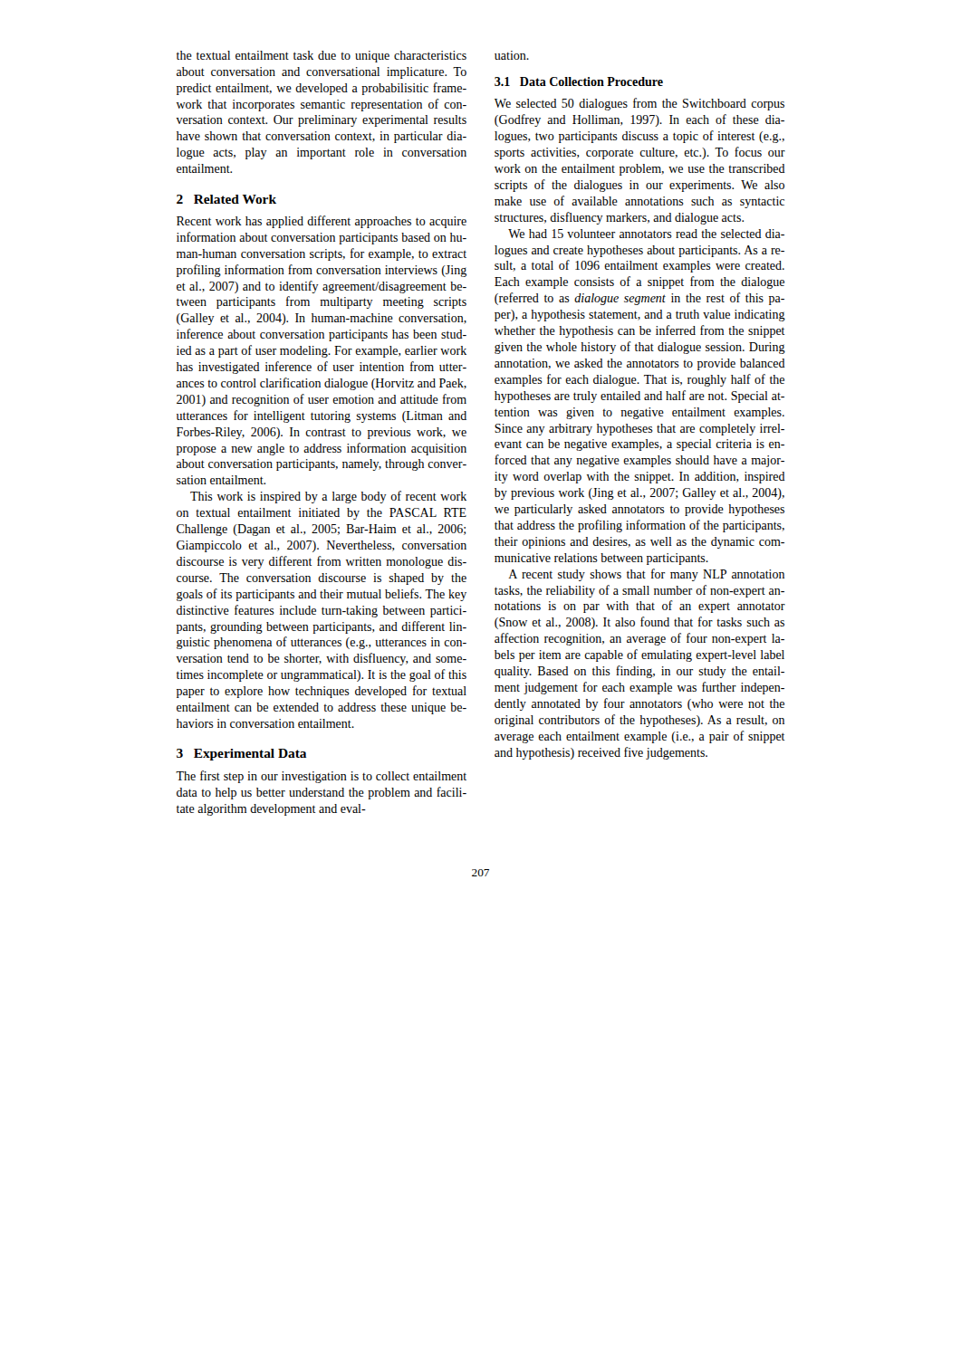the textual entailment task due to unique characteristics about conversation and conversational implicature. To predict entailment, we developed a probabilisitic framework that incorporates semantic representation of conversation context. Our preliminary experimental results have shown that conversation context, in particular dialogue acts, play an important role in conversation entailment.
2 Related Work
Recent work has applied different approaches to acquire information about conversation participants based on human-human conversation scripts, for example, to extract profiling information from conversation interviews (Jing et al., 2007) and to identify agreement/disagreement between participants from multiparty meeting scripts (Galley et al., 2004). In human-machine conversation, inference about conversation participants has been studied as a part of user modeling. For example, earlier work has investigated inference of user intention from utterances to control clarification dialogue (Horvitz and Paek, 2001) and recognition of user emotion and attitude from utterances for intelligent tutoring systems (Litman and Forbes-Riley, 2006). In contrast to previous work, we propose a new angle to address information acquisition about conversation participants, namely, through conversation entailment.
This work is inspired by a large body of recent work on textual entailment initiated by the PASCAL RTE Challenge (Dagan et al., 2005; Bar-Haim et al., 2006; Giampiccolo et al., 2007). Nevertheless, conversation discourse is very different from written monologue discourse. The conversation discourse is shaped by the goals of its participants and their mutual beliefs. The key distinctive features include turn-taking between participants, grounding between participants, and different linguistic phenomena of utterances (e.g., utterances in conversation tend to be shorter, with disfluency, and sometimes incomplete or ungrammatical). It is the goal of this paper to explore how techniques developed for textual entailment can be extended to address these unique behaviors in conversation entailment.
3 Experimental Data
The first step in our investigation is to collect entailment data to help us better understand the problem and facilitate algorithm development and eval-
uation.
3.1 Data Collection Procedure
We selected 50 dialogues from the Switchboard corpus (Godfrey and Holliman, 1997). In each of these dialogues, two participants discuss a topic of interest (e.g., sports activities, corporate culture, etc.). To focus our work on the entailment problem, we use the transcribed scripts of the dialogues in our experiments. We also make use of available annotations such as syntactic structures, disfluency markers, and dialogue acts.
We had 15 volunteer annotators read the selected dialogues and create hypotheses about participants. As a result, a total of 1096 entailment examples were created. Each example consists of a snippet from the dialogue (referred to as dialogue segment in the rest of this paper), a hypothesis statement, and a truth value indicating whether the hypothesis can be inferred from the snippet given the whole history of that dialogue session. During annotation, we asked the annotators to provide balanced examples for each dialogue. That is, roughly half of the hypotheses are truly entailed and half are not. Special attention was given to negative entailment examples. Since any arbitrary hypotheses that are completely irrelevant can be negative examples, a special criteria is enforced that any negative examples should have a majority word overlap with the snippet. In addition, inspired by previous work (Jing et al., 2007; Galley et al., 2004), we particularly asked annotators to provide hypotheses that address the profiling information of the participants, their opinions and desires, as well as the dynamic communicative relations between participants.
A recent study shows that for many NLP annotation tasks, the reliability of a small number of non-expert annotations is on par with that of an expert annotator (Snow et al., 2008). It also found that for tasks such as affection recognition, an average of four non-expert labels per item are capable of emulating expert-level label quality. Based on this finding, in our study the entailment judgement for each example was further independently annotated by four annotators (who were not the original contributors of the hypotheses). As a result, on average each entailment example (i.e., a pair of snippet and hypothesis) received five judgements.
207